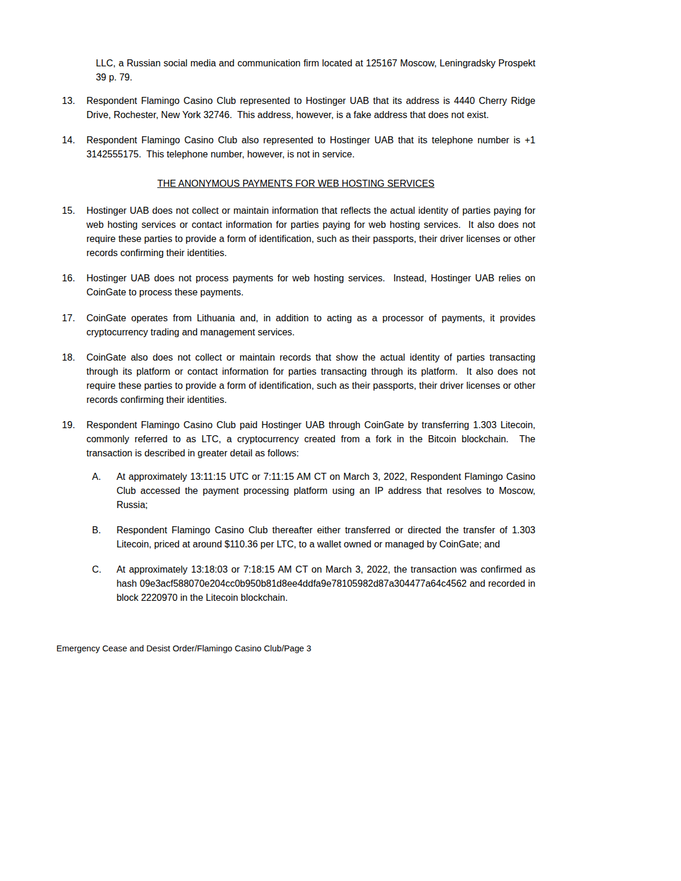LLC, a Russian social media and communication firm located at 125167 Moscow, Leningradsky Prospekt 39 p. 79.
13. Respondent Flamingo Casino Club represented to Hostinger UAB that its address is 4440 Cherry Ridge Drive, Rochester, New York 32746. This address, however, is a fake address that does not exist.
14. Respondent Flamingo Casino Club also represented to Hostinger UAB that its telephone number is +1 3142555175. This telephone number, however, is not in service.
THE ANONYMOUS PAYMENTS FOR WEB HOSTING SERVICES
15. Hostinger UAB does not collect or maintain information that reflects the actual identity of parties paying for web hosting services or contact information for parties paying for web hosting services. It also does not require these parties to provide a form of identification, such as their passports, their driver licenses or other records confirming their identities.
16. Hostinger UAB does not process payments for web hosting services. Instead, Hostinger UAB relies on CoinGate to process these payments.
17. CoinGate operates from Lithuania and, in addition to acting as a processor of payments, it provides cryptocurrency trading and management services.
18. CoinGate also does not collect or maintain records that show the actual identity of parties transacting through its platform or contact information for parties transacting through its platform. It also does not require these parties to provide a form of identification, such as their passports, their driver licenses or other records confirming their identities.
19. Respondent Flamingo Casino Club paid Hostinger UAB through CoinGate by transferring 1.303 Litecoin, commonly referred to as LTC, a cryptocurrency created from a fork in the Bitcoin blockchain. The transaction is described in greater detail as follows:
A. At approximately 13:11:15 UTC or 7:11:15 AM CT on March 3, 2022, Respondent Flamingo Casino Club accessed the payment processing platform using an IP address that resolves to Moscow, Russia;
B. Respondent Flamingo Casino Club thereafter either transferred or directed the transfer of 1.303 Litecoin, priced at around $110.36 per LTC, to a wallet owned or managed by CoinGate; and
C. At approximately 13:18:03 or 7:18:15 AM CT on March 3, 2022, the transaction was confirmed as hash 09e3acf588070e204cc0b950b81d8ee4ddfa9e78105982d87a304477a64c4562 and recorded in block 2220970 in the Litecoin blockchain.
Emergency Cease and Desist Order/Flamingo Casino Club/Page 3